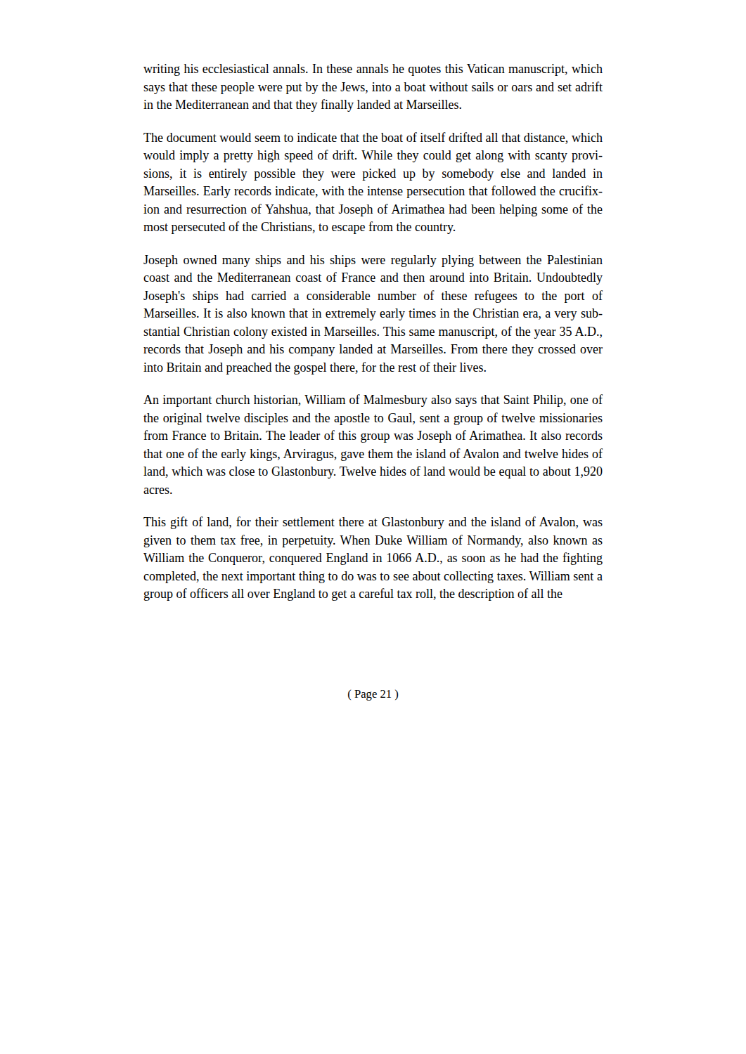writing his ecclesiastical annals. In these annals he quotes this Vatican manuscript, which says that these people were put by the Jews, into a boat without sails or oars and set adrift in the Mediterranean and that they finally landed at Marseilles.
The document would seem to indicate that the boat of itself drifted all that distance, which would imply a pretty high speed of drift. While they could get along with scanty provisions, it is entirely possible they were picked up by somebody else and landed in Marseilles. Early records indicate, with the intense persecution that followed the crucifixion and resurrection of Yahshua, that Joseph of Arimathea had been helping some of the most persecuted of the Christians, to escape from the country.
Joseph owned many ships and his ships were regularly plying between the Palestinian coast and the Mediterranean coast of France and then around into Britain. Undoubtedly Joseph's ships had carried a considerable number of these refugees to the port of Marseilles. It is also known that in extremely early times in the Christian era, a very substantial Christian colony existed in Marseilles. This same manuscript, of the year 35 A.D., records that Joseph and his company landed at Marseilles. From there they crossed over into Britain and preached the gospel there, for the rest of their lives.
An important church historian, William of Malmesbury also says that Saint Philip, one of the original twelve disciples and the apostle to Gaul, sent a group of twelve missionaries from France to Britain. The leader of this group was Joseph of Arimathea. It also records that one of the early kings, Arviragus, gave them the island of Avalon and twelve hides of land, which was close to Glastonbury. Twelve hides of land would be equal to about 1,920 acres.
This gift of land, for their settlement there at Glastonbury and the island of Avalon, was given to them tax free, in perpetuity. When Duke William of Normandy, also known as William the Conqueror, conquered England in 1066 A.D., as soon as he had the fighting completed, the next important thing to do was to see about collecting taxes. William sent a group of officers all over England to get a careful tax roll, the description of all the
( Page 21 )